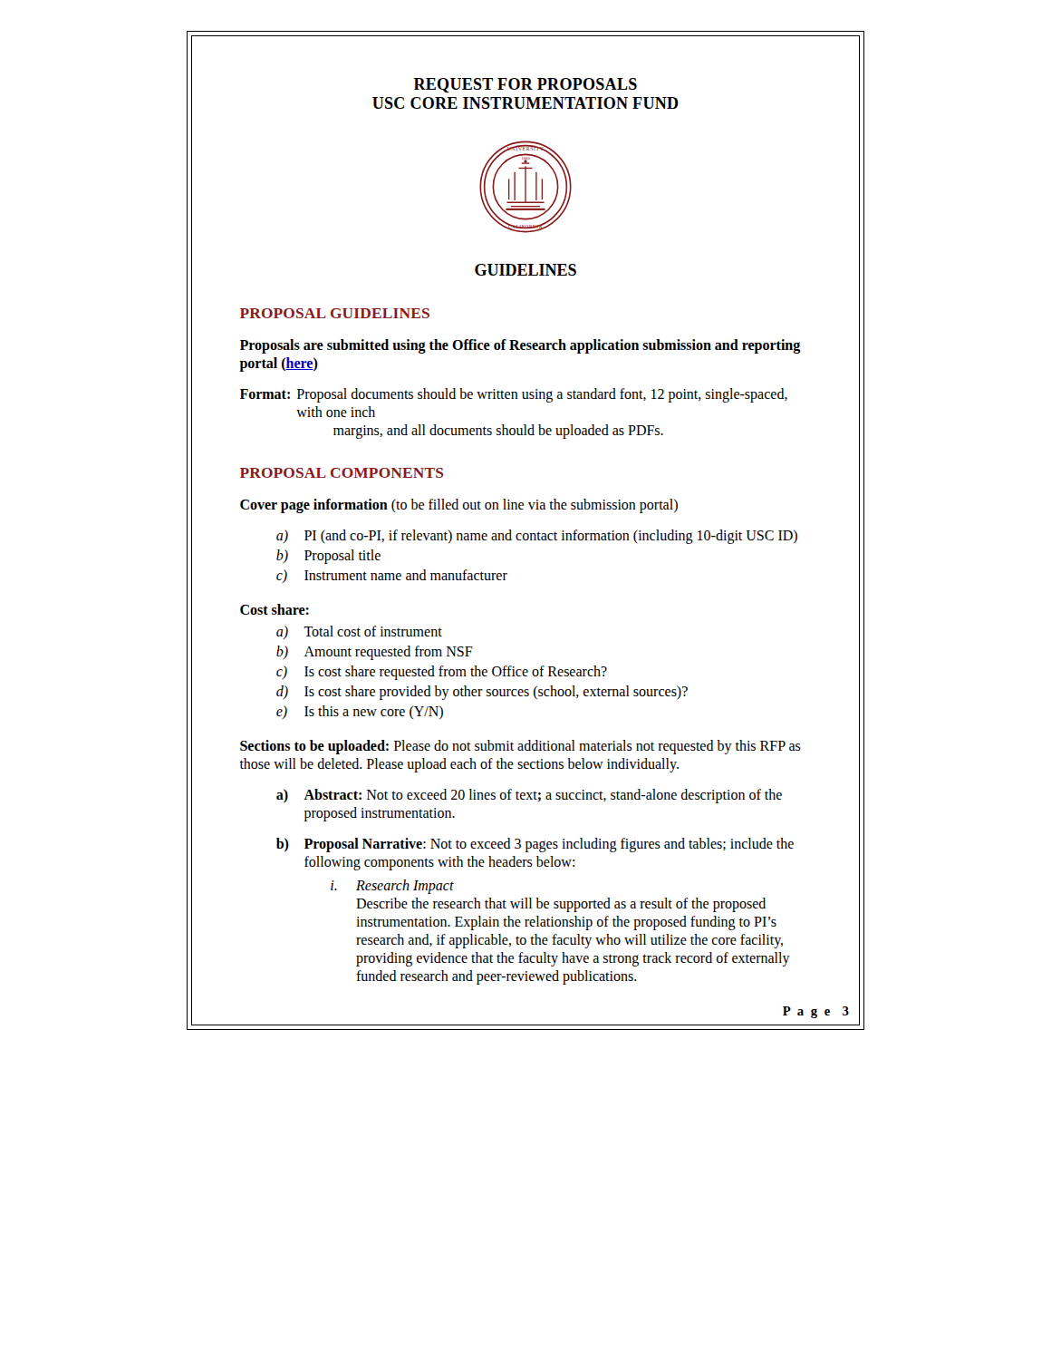REQUEST FOR PROPOSALS
USC CORE INSTRUMENTATION FUND
UNIVERSITY CALIFORNIA 1880
GUIDELINES
PROPOSAL GUIDELINES
Proposals are submitted using the Office of Research application submission and reporting portal (here)
Format: Proposal documents should be written using a standard font, 12 point, single-spaced, with one inch margins, and all documents should be uploaded as PDFs.
PROPOSAL COMPONENTS
Cover page information (to be filled out on line via the submission portal)
PI (and co-PI, if relevant) name and contact information (including 10-digit USC ID)
Proposal title
Instrument name and manufacturer
Cost share:
Total cost of instrument
Amount requested from NSF
Is cost share requested from the Office of Research?
Is cost share provided by other sources (school, external sources)?
Is this a new core (Y/N)
Sections to be uploaded: Please do not submit additional materials not requested by this RFP as those will be deleted. Please upload each of the sections below individually.
Abstract: Not to exceed 20 lines of text; a succinct, stand-alone description of the proposed instrumentation.
Proposal Narrative: Not to exceed 3 pages including figures and tables; include the following components with the headers below:
Research Impact Describe the research that will be supported as a result of the proposed instrumentation. Explain the relationship of the proposed funding to PI’s research and, if applicable, to the faculty who will utilize the core facility, providing evidence that the faculty have a strong track record of externally funded research and peer-reviewed publications.
P a g e 3